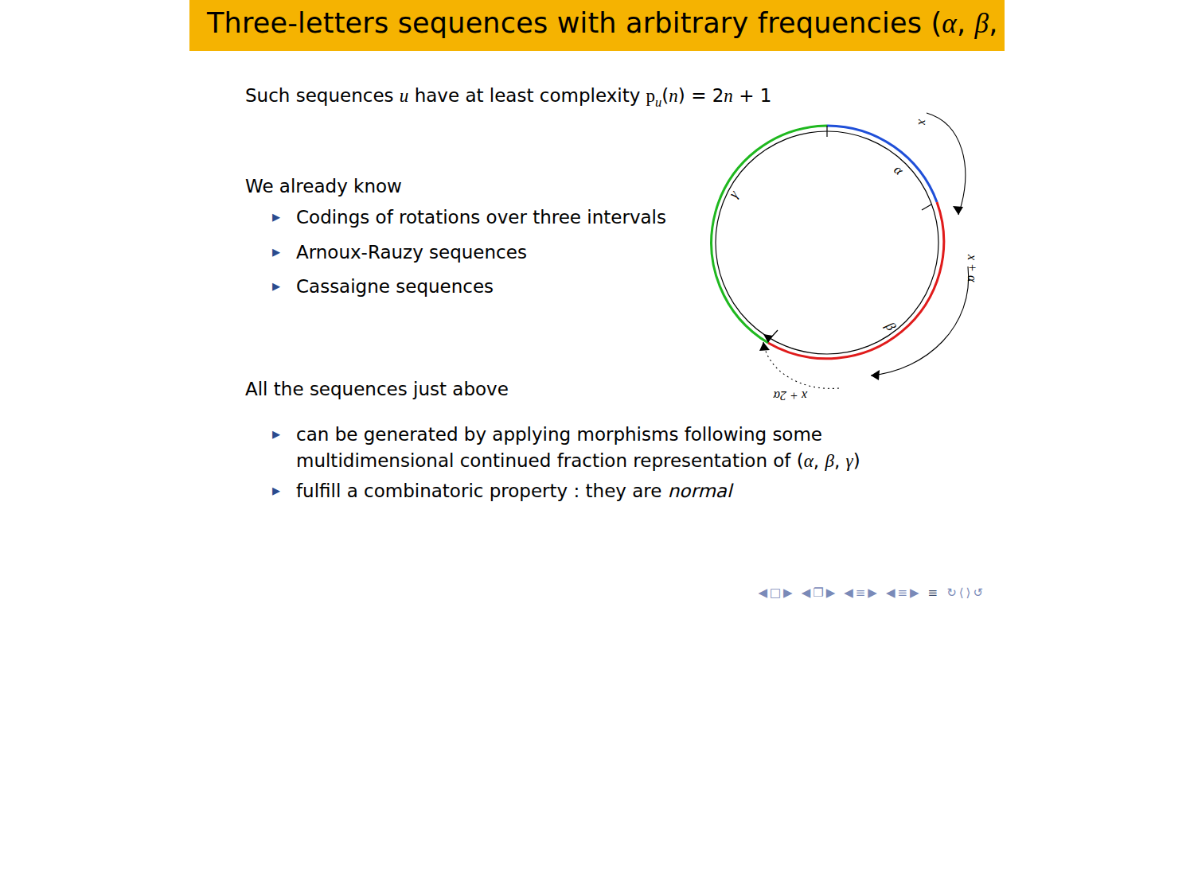Three-letters sequences with arbitrary frequencies (α, β, γ)
Such sequences u have at least complexity pu(n) = 2n + 1
We already know
Codings of rotations over three intervals
Arnoux-Rauzy sequences
Cassaigne sequences
All the sequences just above
can be generated by applying morphisms following some
multidimensional continued fraction representation of (α, β, γ)
fulfill a combinatoric property : they are normal
α γ β x x + α x + 2α
◀□▶ ◀❐▶ ◀≡▶ ◀≡▶ ≡ ↻⟨⟩↺